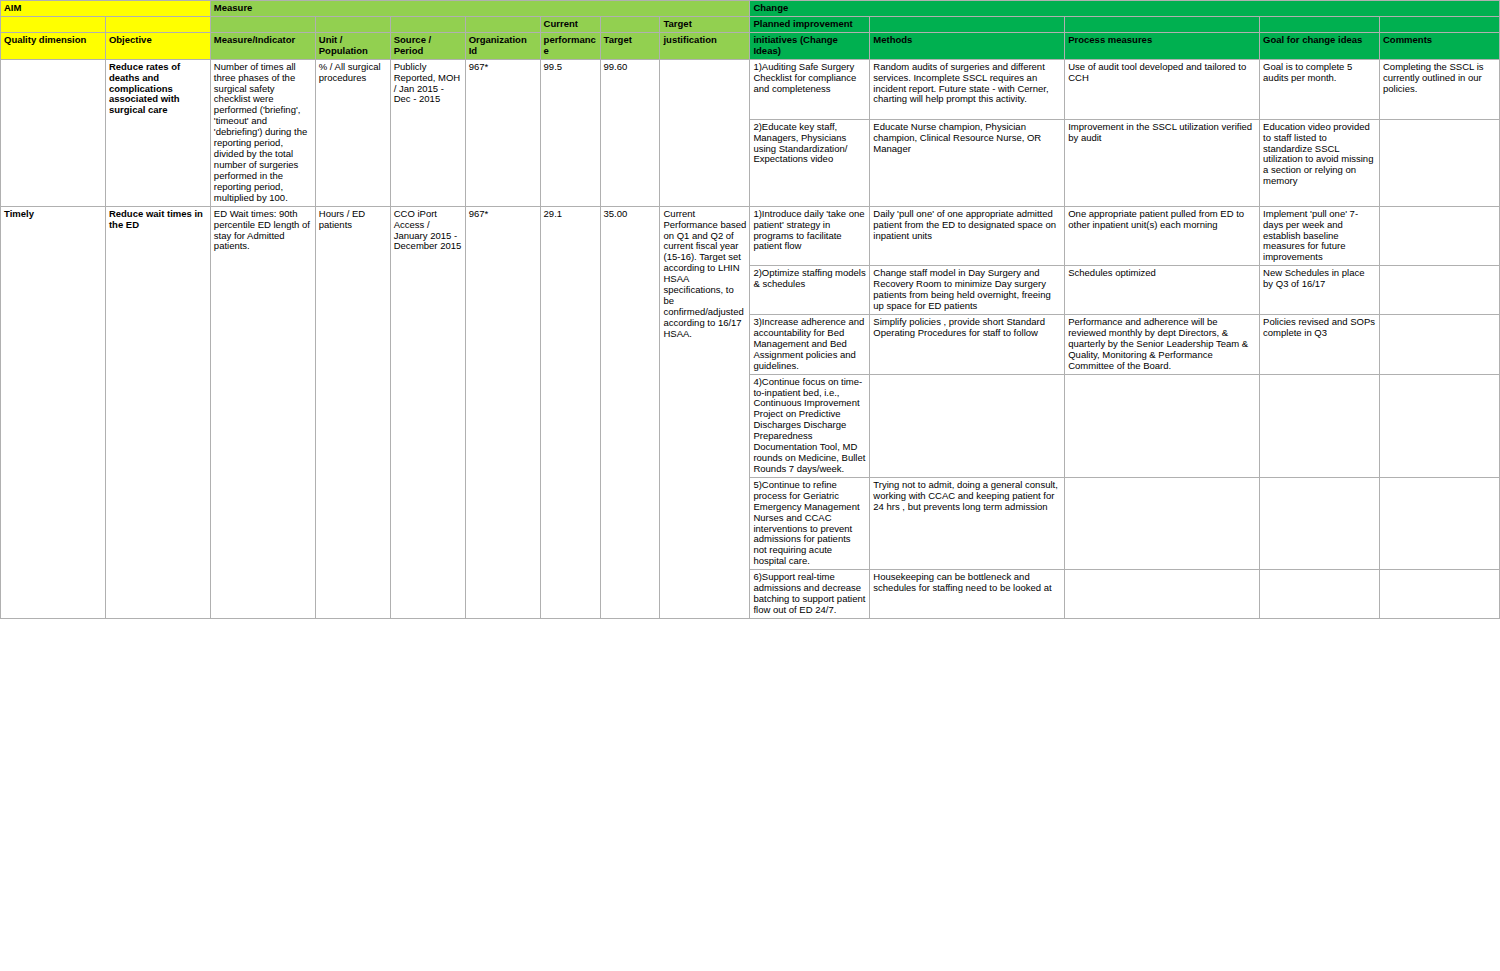| AIM | Measure | Change |
| --- | --- | --- |
| | | | | | | Current | | Target | Planned improvement | | | | |
| Quality dimension | Objective | Measure/Indicator | Unit / Population | Source / Period | Organization Id | performance | Target | justification | initiatives (Change Ideas) | Methods | Process measures | Goal for change ideas | Comments |
| | Reduce rates of deaths and complications associated with surgical care | Number of times all three phases of the surgical safety checklist were performed ('briefing', 'timeout' and 'debriefing') during the reporting period, divided by the total number of surgeries performed in the reporting period, multiplied by 100. | % / All surgical procedures | Publicly Reported, MOH / Jan 2015 - Dec - 2015 | 967* | 99.5 | 99.60 | | 1)Auditing Safe Surgery Checklist for compliance and completeness | Random audits of surgeries and different services. Incomplete SSCL requires an incident report. Future state - with Cerner, charting will help prompt this activity. | Use of audit tool developed and tailored to CCH | Goal is to complete 5 audits per month. | Completing the SSCL is currently outlined in our policies. |
| 2)Educate key staff, Managers, Physicians using Standardization/ Expectations video | Educate Nurse champion, Physician champion, Clinical Resource Nurse, OR Manager | Improvement in the SSCL utilization verified by audit | Education video provided to staff listed to standardize SSCL utilization to avoid missing a section or relying on memory | |
| Timely | Reduce wait times in the ED | ED Wait times: 90th percentile ED length of stay for Admitted patients. | Hours / ED patients | CCO iPort Access / January 2015 - December 2015 | 967* | 29.1 | 35.00 | Current Performance based on Q1 and Q2 of current fiscal year (15-16). Target set according to LHIN HSAA specifications, to be confirmed/adjusted according to 16/17 HSAA. | 1)Introduce daily 'take one patient' strategy in programs to facilitate patient flow | Daily 'pull one' of one appropriate admitted patient from the ED to designated space on inpatient units | One appropriate patient pulled from ED to other inpatient unit(s) each morning | Implement 'pull one' 7-days per week and establish baseline measures for future improvements | |
| 2)Optimize staffing models & schedules | Change staff model in Day Surgery and Recovery Room to minimize Day surgery patients from being held overnight, freeing up space for ED patients | Schedules optimized | New Schedules in place by Q3 of 16/17 | |
| 3)Increase adherence and accountability for Bed Management and Bed Assignment policies and guidelines. | Simplify policies , provide short Standard Operating Procedures for staff to follow | Performance and adherence will be reviewed monthly by dept Directors, & quarterly by the Senior Leadership Team & Quality, Monitoring & Performance Committee of the Board. | Policies revised and SOPs complete in Q3 | |
| 4)Continue focus on time-to-inpatient bed, i.e., Continuous Improvement Project on Predictive Discharges Discharge Preparedness Documentation Tool, MD rounds on Medicine, Bullet Rounds 7 days/week. | | | | |
| 5)Continue to refine process for Geriatric Emergency Management Nurses and CCAC interventions to prevent admissions for patients not requiring acute hospital care. | Trying not to admit, doing a general consult, working with CCAC and keeping patient for 24 hrs , but prevents long term admission | | | |
| 6)Support real-time admissions and decrease batching to support patient flow out of ED 24/7. | Housekeeping can be bottleneck and schedules for staffing need to be looked at | | | |